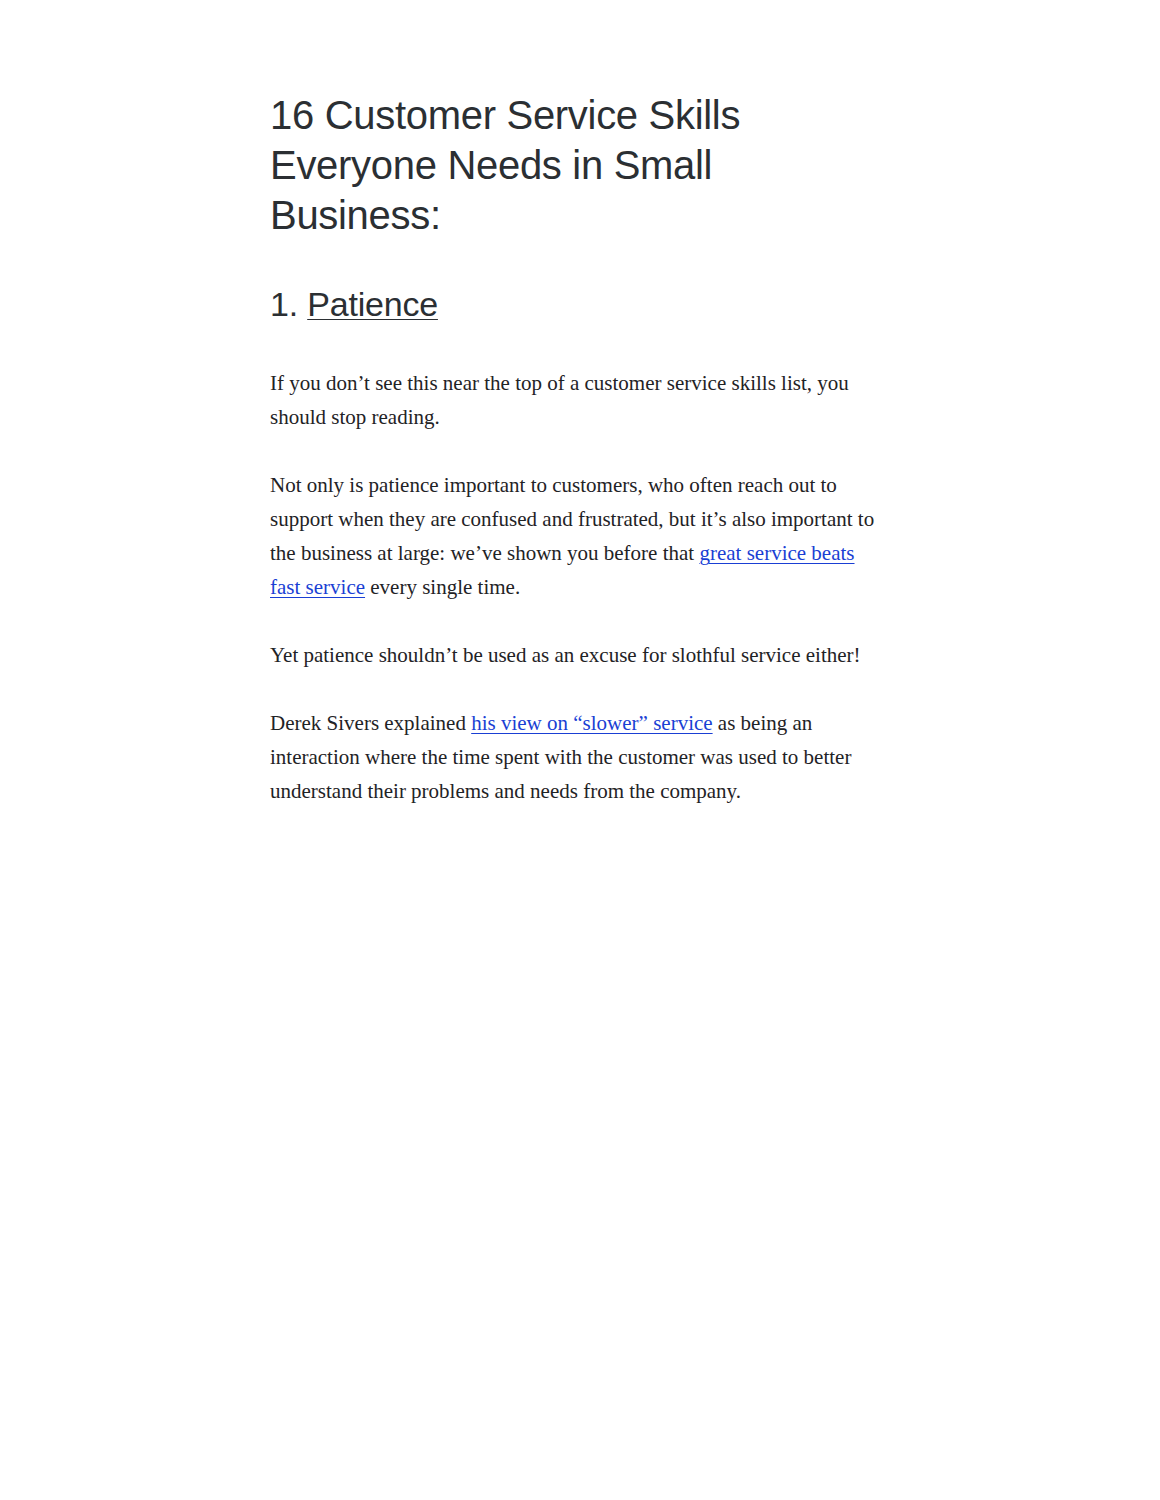16 Customer Service Skills Everyone Needs in Small Business:
1. Patience
If you don’t see this near the top of a customer service skills list, you should stop reading.
Not only is patience important to customers, who often reach out to support when they are confused and frustrated, but it’s also important to the business at large: we’ve shown you before that great service beats fast service every single time.
Yet patience shouldn’t be used as an excuse for slothful service either!
Derek Sivers explained his view on “slower” service as being an interaction where the time spent with the customer was used to better understand their problems and needs from the company.